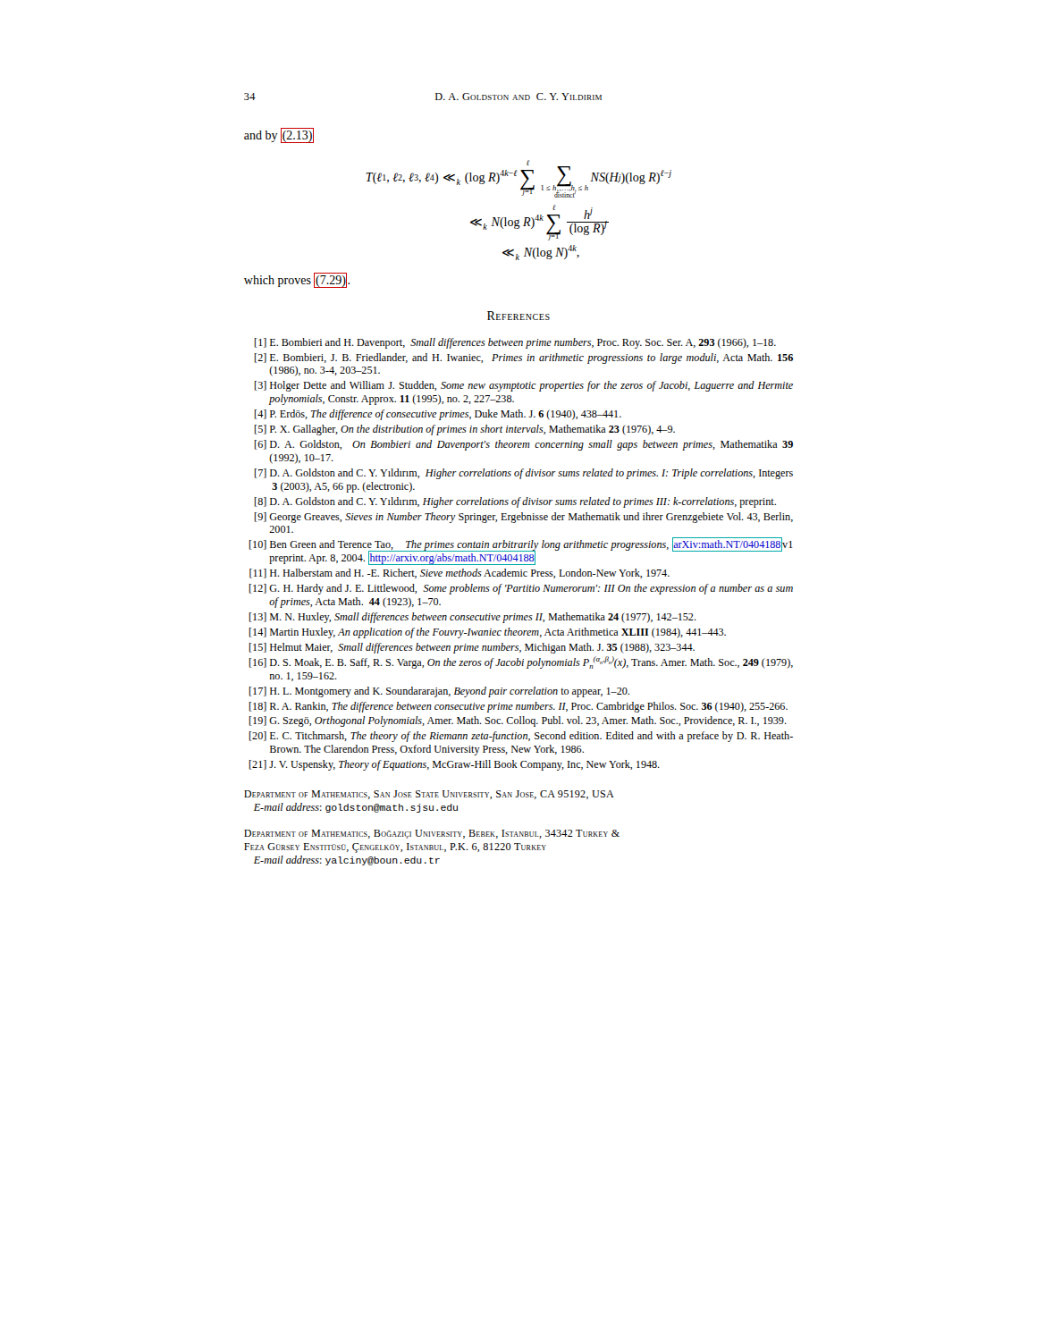34 D. A. Goldston and C. Y. Yildirim
and by (2.13)
T(ℓ1, ℓ2, ℓ3, ℓ4) ≪k (log R)4k−ℓ ℓ ∑ j=1 ∑ 1 ≤ h1,…,hj ≤ h distinct NS(Hj)(log R)ℓ−j
≪k N(log R)4k ℓ ∑ j=1 hj (log R)j
≪k N(log N)4k,
which proves (7.29).
References
1 E. Bombieri and H. Davenport, Small differences between prime numbers, Proc. Roy. Soc. Ser. A, 293 (1966), 1–18.
2 E. Bombieri, J. B. Friedlander, and H. Iwaniec, Primes in arithmetic progressions to large moduli, Acta Math. 156 (1986), no. 3-4, 203–251.
3 Holger Dette and William J. Studden, Some new asymptotic properties for the zeros of Jacobi, Laguerre and Hermite polynomials, Constr. Approx. 11 (1995), no. 2, 227–238.
4 P. Erdös, The difference of consecutive primes, Duke Math. J. 6 (1940), 438–441.
5 P. X. Gallagher, On the distribution of primes in short intervals, Mathematika 23 (1976), 4–9.
6 D. A. Goldston, On Bombieri and Davenport's theorem concerning small gaps between primes, Mathematika 39 (1992), 10–17.
7 D. A. Goldston and C. Y. Yıldırım, Higher correlations of divisor sums related to primes. I: Triple correlations, Integers 3 (2003), A5, 66 pp. (electronic).
8 D. A. Goldston and C. Y. Yıldırım, Higher correlations of divisor sums related to primes III: k-correlations, preprint.
9 George Greaves, Sieves in Number Theory Springer, Ergebnisse der Mathematik und ihrer Grenzgebiete Vol. 43, Berlin, 2001.
10 Ben Green and Terence Tao, The primes contain arbitrarily long arithmetic progressions, arXiv:math.NT/0404188v1 preprint. Apr. 8, 2004. http://arxiv.org/abs/math.NT/0404188
11 H. Halberstam and H. -E. Richert, Sieve methods Academic Press, London-New York, 1974.
12 G. H. Hardy and J. E. Littlewood, Some problems of 'Partitio Numerorum': III On the expression of a number as a sum of primes, Acta Math. 44 (1923), 1–70.
13 M. N. Huxley, Small differences between consecutive primes II, Mathematika 24 (1977), 142–152.
14 Martin Huxley, An application of the Fouvry-Iwaniec theorem, Acta Arithmetica XLIII (1984), 441–443.
15 Helmut Maier, Small differences between prime numbers, Michigan Math. J. 35 (1988), 323–344.
16 D. S. Moak, E. B. Saff, R. S. Varga, On the zeros of Jacobi polynomials Pn(αn,βn)(x), Trans. Amer. Math. Soc., 249 (1979), no. 1, 159–162.
17 H. L. Montgomery and K. Soundararajan, Beyond pair correlation to appear, 1–20.
18 R. A. Rankin, The difference between consecutive prime numbers. II, Proc. Cambridge Philos. Soc. 36 (1940), 255-266.
19 G. Szegö, Orthogonal Polynomials, Amer. Math. Soc. Colloq. Publ. vol. 23, Amer. Math. Soc., Providence, R. I., 1939.
20 E. C. Titchmarsh, The theory of the Riemann zeta-function, Second edition. Edited and with a preface by D. R. Heath-Brown. The Clarendon Press, Oxford University Press, New York, 1986.
21 J. V. Uspensky, Theory of Equations, McGraw-Hill Book Company, Inc, New York, 1948.
Department of Mathematics, San Jose State University, San Jose, CA 95192, USA
E-mail address: goldston@math.sjsu.edu
Department of Mathematics, Boğaziçi University, Bebek, Istanbul, 34342 Turkey &
Feza Gürsey Enstitüsü, Çengelköy, Istanbul, P.K. 6, 81220 Turkey
E-mail address: yalciny@boun.edu.tr